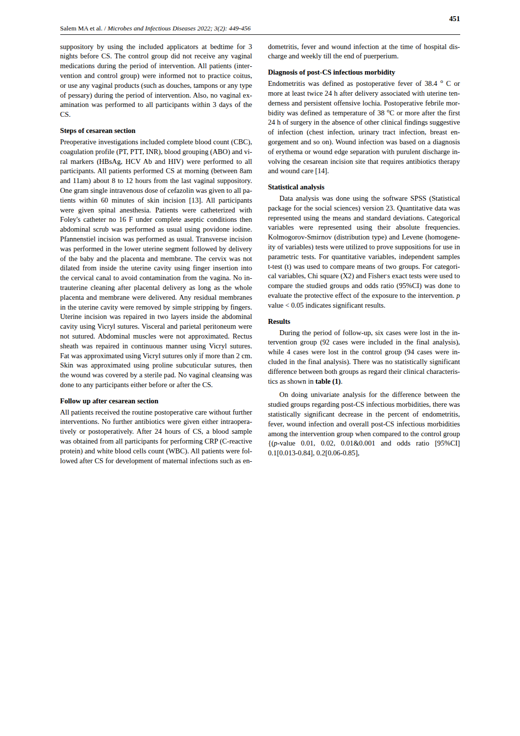451
Salem MA et al. / Microbes and Infectious Diseases 2022; 3(2): 449-456
suppository by using the included applicators at bedtime for 3 nights before CS. The control group did not receive any vaginal medications during the period of intervention. All patients (intervention and control group) were informed not to practice coitus, or use any vaginal products (such as douches, tampons or any type of pessary) during the period of intervention. Also, no vaginal examination was performed to all participants within 3 days of the CS.
Steps of cesarean section
Preoperative investigations included complete blood count (CBC), coagulation profile (PT, PTT, INR), blood grouping (ABO) and viral markers (HBsAg, HCV Ab and HIV) were performed to all participants. All patients performed CS at morning (between 8am and 11am) about 8 to 12 hours from the last vaginal suppository. One gram single intravenous dose of cefazolin was given to all patients within 60 minutes of skin incision [13]. All participants were given spinal anesthesia. Patients were catheterized with Foley's catheter no 16 F under complete aseptic conditions then abdominal scrub was performed as usual using povidone iodine. Pfannenstiel incision was performed as usual. Transverse incision was performed in the lower uterine segment followed by delivery of the baby and the placenta and membrane. The cervix was not dilated from inside the uterine cavity using finger insertion into the cervical canal to avoid contamination from the vagina. No intrauterine cleaning after placental delivery as long as the whole placenta and membrane were delivered. Any residual membranes in the uterine cavity were removed by simple stripping by fingers. Uterine incision was repaired in two layers inside the abdominal cavity using Vicryl sutures. Visceral and parietal peritoneum were not sutured. Abdominal muscles were not approximated. Rectus sheath was repaired in continuous manner using Vicryl sutures. Fat was approximated using Vicryl sutures only if more than 2 cm. Skin was approximated using proline subcuticular sutures, then the wound was covered by a sterile pad. No vaginal cleansing was done to any participants either before or after the CS.
Follow up after cesarean section
All patients received the routine postoperative care without further interventions. No further antibiotics were given either intraoperatively or postoperatively. After 24 hours of CS, a blood sample was obtained from all participants for performing CRP (C-reactive protein) and white blood cells count (WBC). All patients were followed after CS for development of maternal infections such as endometritis, fever and wound infection at the time of hospital discharge and weekly till the end of puerperium.
Diagnosis of post-CS infectious morbidity
Endometritis was defined as postoperative fever of 38.4 o C or more at least twice 24 h after delivery associated with uterine tenderness and persistent offensive lochia. Postoperative febrile morbidity was defined as temperature of 38 oC or more after the first 24 h of surgery in the absence of other clinical findings suggestive of infection (chest infection, urinary tract infection, breast engorgement and so on). Wound infection was based on a diagnosis of erythema or wound edge separation with purulent discharge involving the cesarean incision site that requires antibiotics therapy and wound care [14].
Statistical analysis
Data analysis was done using the software SPSS (Statistical package for the social sciences) version 23. Quantitative data was represented using the means and standard deviations. Categorical variables were represented using their absolute frequencies. Kolmogorov-Smirnov (distribution type) and Levene (homogeneity of variables) tests were utilized to prove suppositions for use in parametric tests. For quantitative variables, independent samples t-test (t) was used to compare means of two groups. For categorical variables, Chi square (X2) and Fisher.s exact tests were used to compare the studied groups and odds ratio (95%CI) was done to evaluate the protective effect of the exposure to the intervention. p value < 0.05 indicates significant results.
Results
During the period of follow-up, six cases were lost in the intervention group (92 cases were included in the final analysis), while 4 cases were lost in the control group (94 cases were included in the final analysis). There was no statistically significant difference between both groups as regard their clinical characteristics as shown in table (1).
On doing univariate analysis for the difference between the studied groups regarding post-CS infectious morbidities, there was statistically significant decrease in the percent of endometritis, fever, wound infection and overall post-CS infectious morbidities among the intervention group when compared to the control group {(p-value 0.01, 0.02, 0.01&0.001 and odds ratio [95%CI] 0.1[0.013-0.84], 0.2[0.06-0.85],